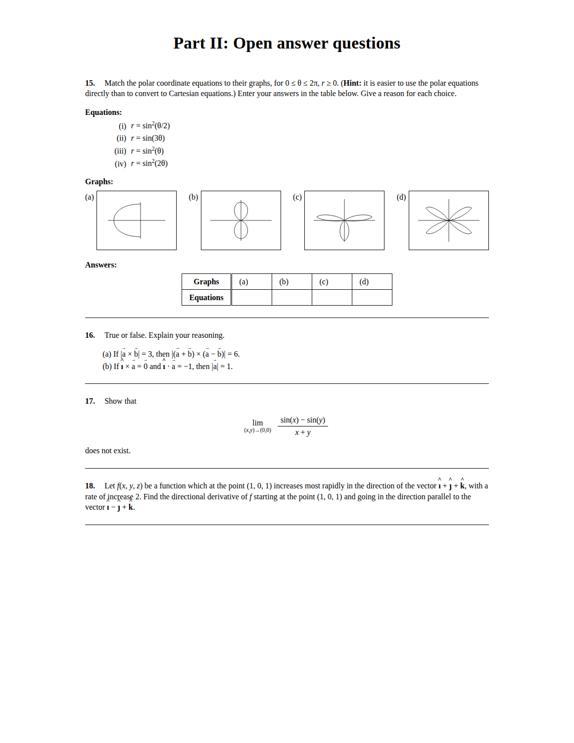Part II: Open answer questions
15. Match the polar coordinate equations to their graphs, for 0 ≤ θ ≤ 2π, r ≥ 0. (Hint: it is easier to use the polar equations directly than to convert to Cartesian equations.) Enter your answers in the table below. Give a reason for each choice.
Equations:
(i) r = sin2(θ/2)
(ii) r = sin(3θ)
(iii) r = sin2(θ)
(iv) r = sin2(2θ)
Graphs:
(a)
(b)
(c)
(d)
Answers:
| Graphs | (a) | (b) | (c) | (d) |
| Equations | | | | |
16. True or false. Explain your reasoning.
(a) If |a × b| = 3, then |(a + b) × (a − b)| = 6.
(b) If ı × a = 0 and ı · a = −1, then |a| = 1.
17. Show that
lim (x,y)→(0,0) sin(x) − sin(y) x + y
does not exist.
18. Let f(x, y, z) be a function which at the point (1, 0, 1) increases most rapidly in the direction of the vector ı + ȷ + k, with a rate of increase 2. Find the directional derivative of f starting at the point (1, 0, 1) and going in the direction parallel to the vector ı − ȷ + k.